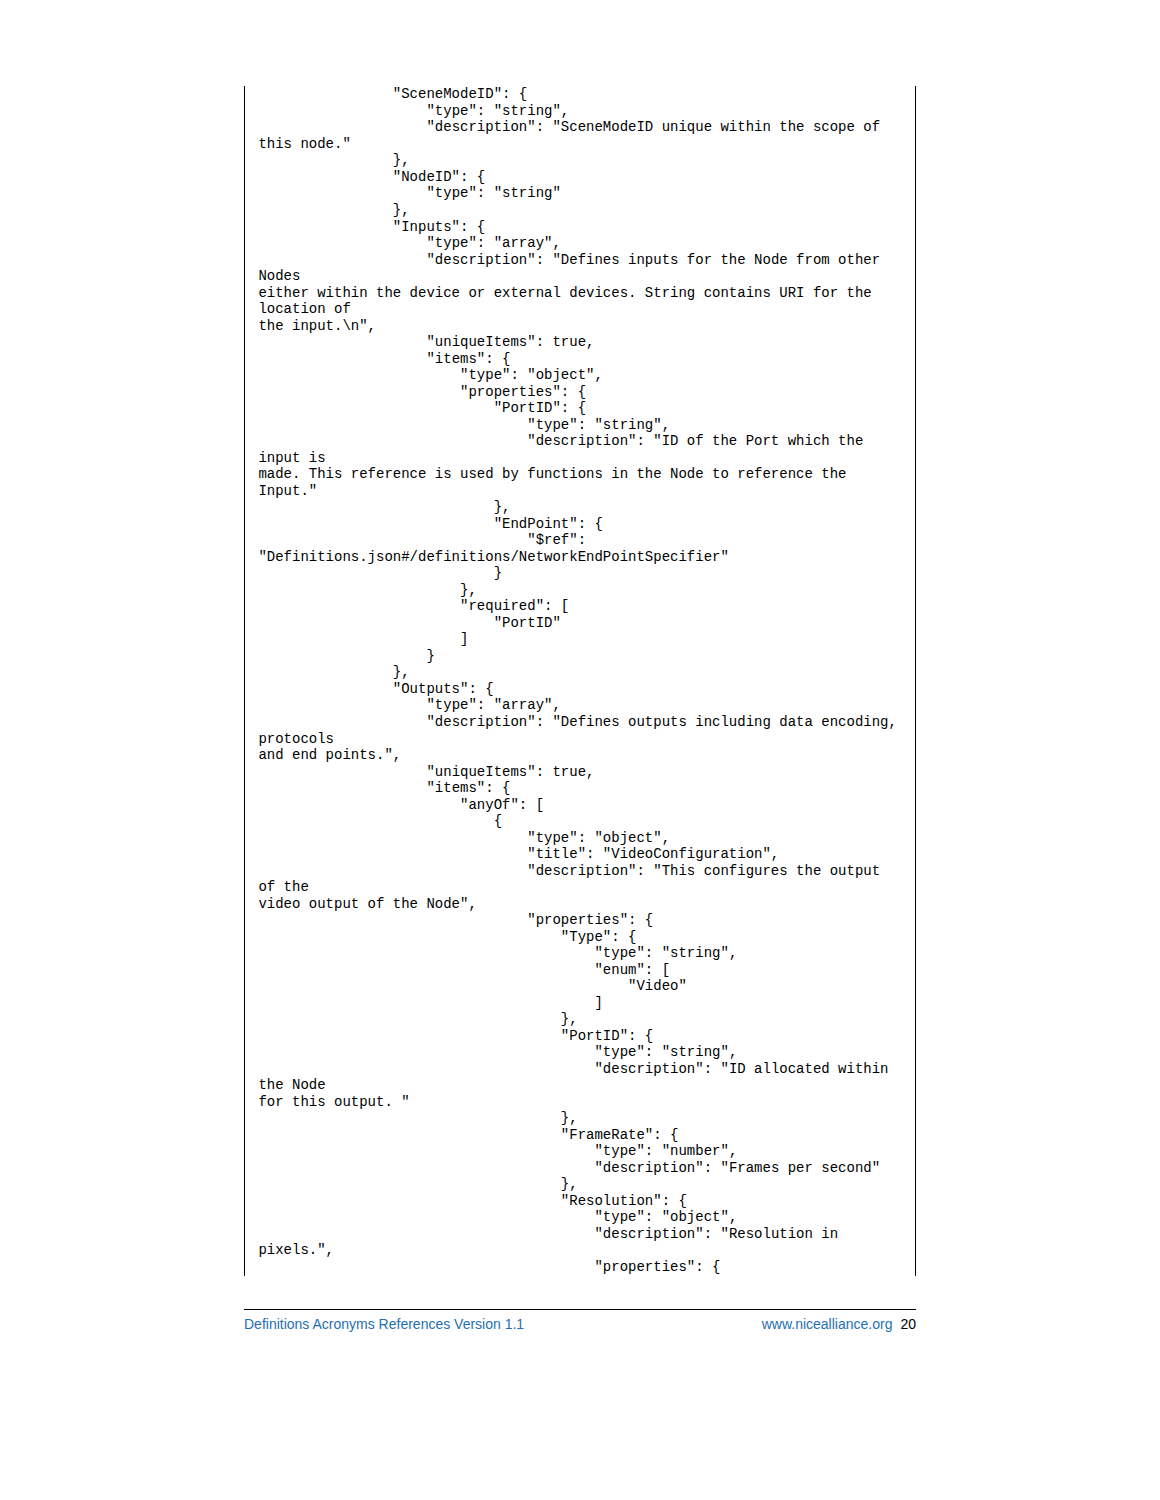"SceneModeID": {
                    "type": "string",
                    "description": "SceneModeID unique within the scope of this node."
                },
                "NodeID": {
                    "type": "string"
                },
                "Inputs": {
                    "type": "array",
                    "description": "Defines inputs for the Node from other Nodes
either within the device or external devices. String contains URI for the location of
the input.\n",
                    "uniqueItems": true,
                    "items": {
                        "type": "object",
                        "properties": {
                            "PortID": {
                                "type": "string",
                                "description": "ID of the Port which the input is
made. This reference is used by functions in the Node to reference the Input."
                            },
                            "EndPoint": {
                                "$ref":
"Definitions.json#/definitions/NetworkEndPointSpecifier"
                            }
                        },
                        "required": [
                            "PortID"
                        ]
                    }
                },
                "Outputs": {
                    "type": "array",
                    "description": "Defines outputs including data encoding, protocols
and end points.",
                    "uniqueItems": true,
                    "items": {
                        "anyOf": [
                            {
                                "type": "object",
                                "title": "VideoConfiguration",
                                "description": "This configures the output of the
video output of the Node",
                                "properties": {
                                    "Type": {
                                        "type": "string",
                                        "enum": [
                                            "Video"
                                        ]
                                    },
                                    "PortID": {
                                        "type": "string",
                                        "description": "ID allocated within the Node
for this output. "
                                    },
                                    "FrameRate": {
                                        "type": "number",
                                        "description": "Frames per second"
                                    },
                                    "Resolution": {
                                        "type": "object",
                                        "description": "Resolution in pixels.",
                                        "properties": {
Definitions Acronyms References Version 1.1
www.nicealliance.org20